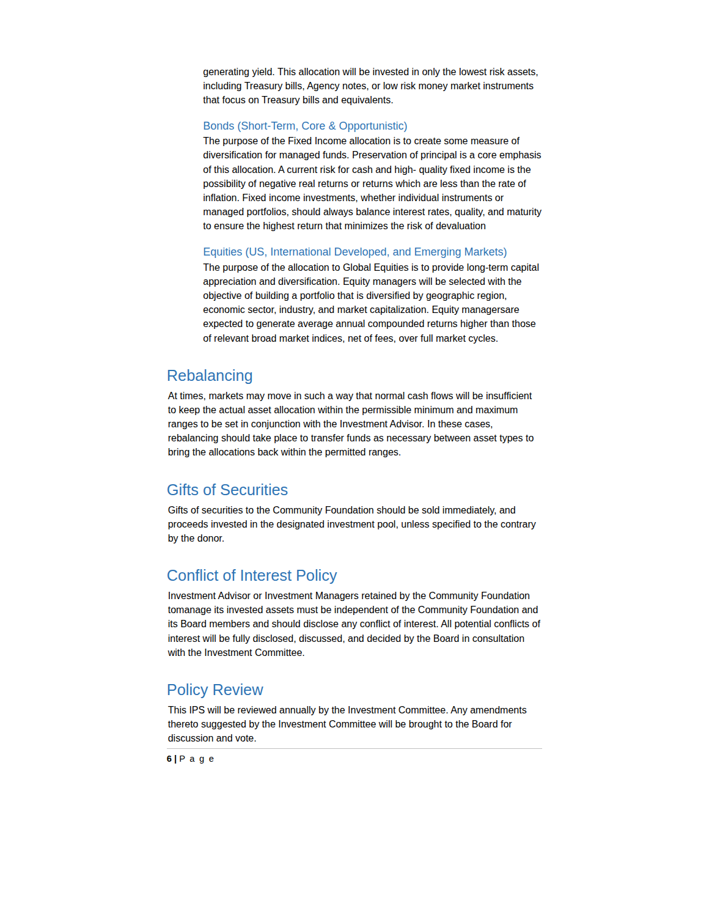generating yield. This allocation will be invested in only the lowest risk assets, including Treasury bills, Agency notes, or low risk money market instruments that focus on Treasury bills and equivalents.
Bonds (Short-Term, Core & Opportunistic)
The purpose of the Fixed Income allocation is to create some measure of diversification for managed funds. Preservation of principal is a core emphasis of this allocation. A current risk for cash and high- quality fixed income is the possibility of negative real returns or returns which are less than the rate of inflation. Fixed income investments, whether individual instruments or managed portfolios, should always balance interest rates, quality, and maturity to ensure the highest return that minimizes the risk of devaluation
Equities (US, International Developed, and Emerging Markets)
The purpose of the allocation to Global Equities is to provide long-term capital appreciation and diversification. Equity managers will be selected with the objective of building a portfolio that is diversified by geographic region, economic sector, industry, and market capitalization. Equity managersare expected to generate average annual compounded returns higher than those of relevant broad market indices, net of fees, over full market cycles.
Rebalancing
At times, markets may move in such a way that normal cash flows will be insufficient to keep the actual asset allocation within the permissible minimum and maximum ranges to be set in conjunction with the Investment Advisor. In these cases, rebalancing should take place to transfer funds as necessary between asset types to bring the allocations back within the permitted ranges.
Gifts of Securities
Gifts of securities to the Community Foundation should be sold immediately, and proceeds invested in the designated investment pool, unless specified to the contrary by the donor.
Conflict of Interest Policy
Investment Advisor or Investment Managers retained by the Community Foundation tomanage its invested assets must be independent of the Community Foundation and its Board members and should disclose any conflict of interest. All potential conflicts of interest will be fully disclosed, discussed, and decided by the Board in consultation with the Investment Committee.
Policy Review
This IPS will be reviewed annually by the Investment Committee. Any amendments thereto suggested by the Investment Committee will be brought to the Board for discussion and vote.
6 | P a g e